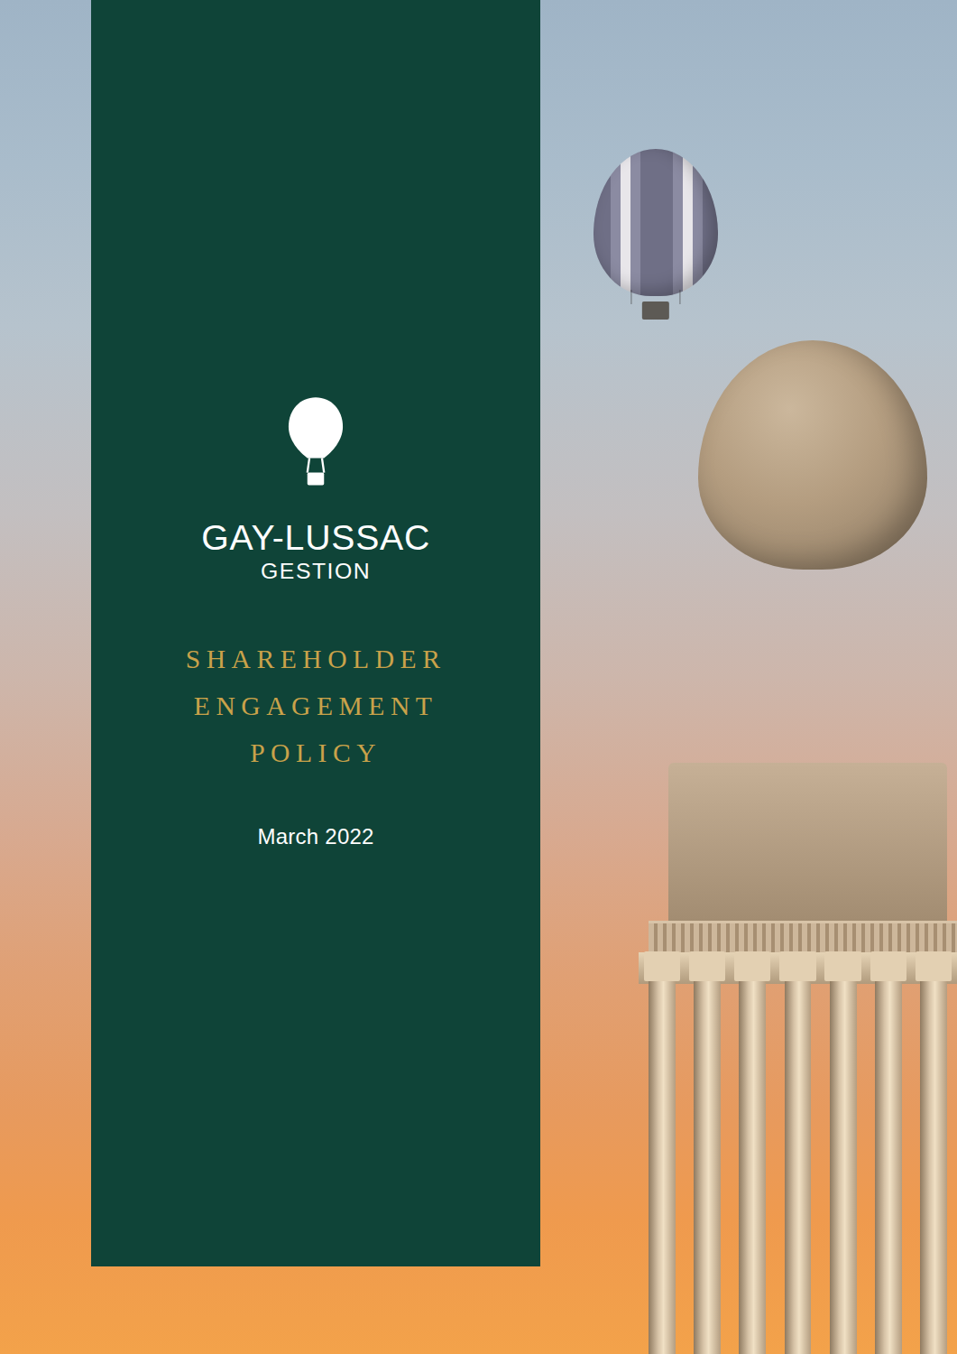GAY-LUSSAC GESTION
Shareholder
Engagement
Policy
March 2022